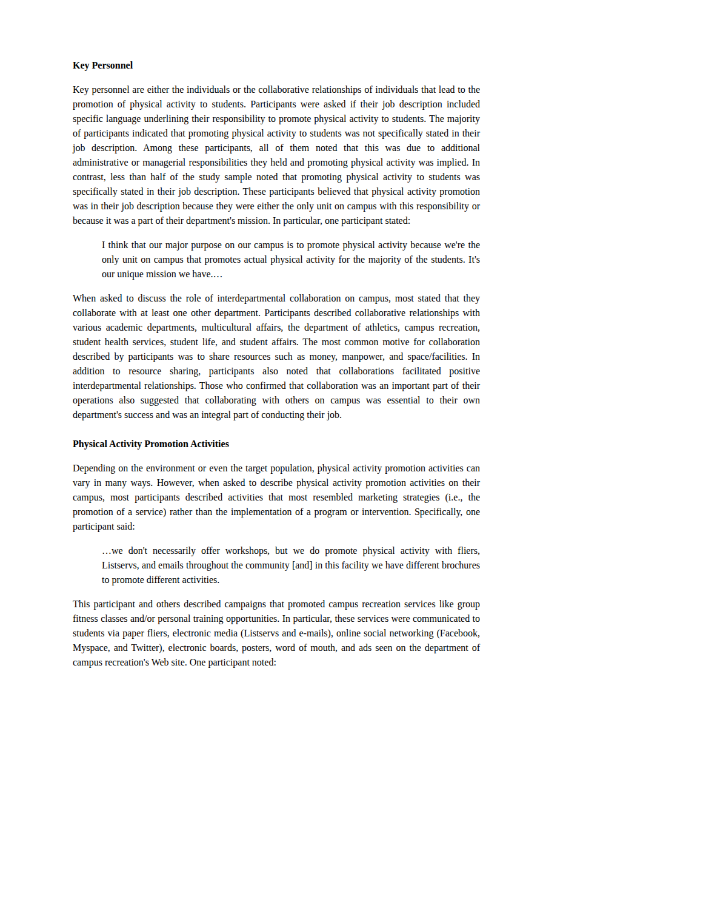Key Personnel
Key personnel are either the individuals or the collaborative relationships of individuals that lead to the promotion of physical activity to students. Participants were asked if their job description included specific language underlining their responsibility to promote physical activity to students. The majority of participants indicated that promoting physical activity to students was not specifically stated in their job description. Among these participants, all of them noted that this was due to additional administrative or managerial responsibilities they held and promoting physical activity was implied. In contrast, less than half of the study sample noted that promoting physical activity to students was specifically stated in their job description. These participants believed that physical activity promotion was in their job description because they were either the only unit on campus with this responsibility or because it was a part of their department's mission. In particular, one participant stated:
I think that our major purpose on our campus is to promote physical activity because we're the only unit on campus that promotes actual physical activity for the majority of the students. It's our unique mission we have.…
When asked to discuss the role of interdepartmental collaboration on campus, most stated that they collaborate with at least one other department. Participants described collaborative relationships with various academic departments, multicultural affairs, the department of athletics, campus recreation, student health services, student life, and student affairs. The most common motive for collaboration described by participants was to share resources such as money, manpower, and space/facilities. In addition to resource sharing, participants also noted that collaborations facilitated positive interdepartmental relationships. Those who confirmed that collaboration was an important part of their operations also suggested that collaborating with others on campus was essential to their own department's success and was an integral part of conducting their job.
Physical Activity Promotion Activities
Depending on the environment or even the target population, physical activity promotion activities can vary in many ways. However, when asked to describe physical activity promotion activities on their campus, most participants described activities that most resembled marketing strategies (i.e., the promotion of a service) rather than the implementation of a program or intervention. Specifically, one participant said:
…we don't necessarily offer workshops, but we do promote physical activity with fliers, Listservs, and emails throughout the community [and] in this facility we have different brochures to promote different activities.
This participant and others described campaigns that promoted campus recreation services like group fitness classes and/or personal training opportunities. In particular, these services were communicated to students via paper fliers, electronic media (Listservs and e-mails), online social networking (Facebook, Myspace, and Twitter), electronic boards, posters, word of mouth, and ads seen on the department of campus recreation's Web site. One participant noted: